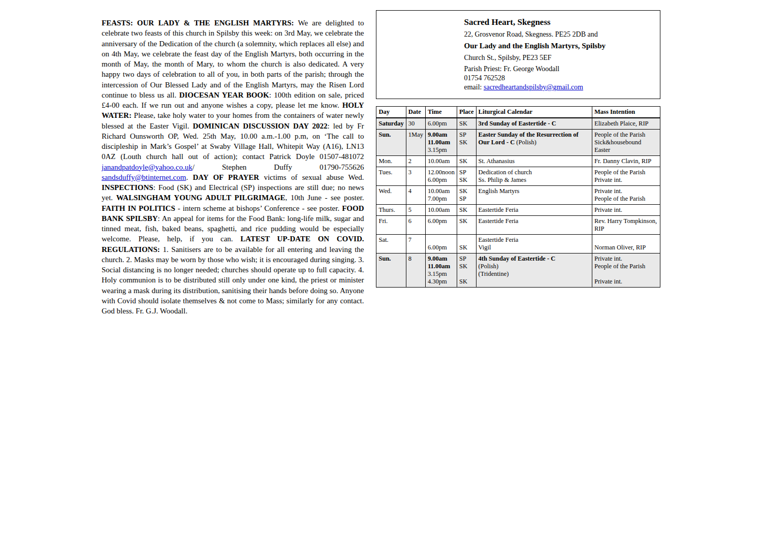FEASTS: OUR LADY & THE ENGLISH MARTYRS: We are delighted to celebrate two feasts of this church in Spilsby this week: on 3rd May, we celebrate the anniversary of the Dedication of the church (a solemnity, which replaces all else) and on 4th May, we celebrate the feast day of the English Martyrs, both occurring in the month of May, the month of Mary, to whom the church is also dedicated. A very happy two days of celebration to all of you, in both parts of the parish; through the intercession of Our Blessed Lady and of the English Martyrs, may the Risen Lord continue to bless us all. DIOCESAN YEAR BOOK: 100th edition on sale, priced £4-00 each. If we run out and anyone wishes a copy, please let me know. HOLY WATER: Please, take holy water to your homes from the containers of water newly blessed at the Easter Vigil. DOMINICAN DISCUSSION DAY 2022: led by Fr Richard Ounsworth OP, Wed. 25th May, 10.00 a.m.-1.00 p.m, on ‘The call to discipleship in Mark’s Gospel’ at Swaby Village Hall, Whitepit Way (A16), LN13 0AZ (Louth church hall out of action); contact Patrick Doyle 01507-481072 janandpatdoyle@yahoo.co.uk/ Stephen Duffy 01790-755626 sandsduffy@btinternet.com. DAY OF PRAYER victims of sexual abuse Wed. INSPECTIONS: Food (SK) and Electrical (SP) inspections are still due; no news yet. WALSINGHAM YOUNG ADULT PILGRIMAGE, 10th June - see poster. FAITH IN POLITICS - intern scheme at bishops’ Conference - see poster. FOOD BANK SPILSBY: An appeal for items for the Food Bank: long-life milk, sugar and tinned meat, fish, baked beans, spaghetti, and rice pudding would be especially welcome. Please, help, if you can. LATEST UP-DATE ON COVID. REGULATIONS: 1. Sanitisers are to be available for all entering and leaving the church. 2. Masks may be worn by those who wish; it is encouraged during singing. 3. Social distancing is no longer needed; churches should operate up to full capacity. 4. Holy communion is to be distributed still only under one kind, the priest or minister wearing a mask during its distribution, sanitising their hands before doing so. Anyone with Covid should isolate themselves & not come to Mass; similarly for any contact. God bless. Fr. G.J. Woodall.
Sacred Heart, Skegness
22, Grosvenor Road, Skegness. PE25 2DB and
Our Lady and the English Martyrs, Spilsby
Church St., Spilsby, PE23 5EF
Parish Priest: Fr. George Woodall
01754 762528
email: sacredheartandspilsby@gmail.com
Mass times, places, liturgical calendar and Mass intentions
| Day | Date | Time | Place | Liturgical Calendar | Mass Intention |
| --- | --- | --- | --- | --- | --- |
| Saturday | 30 | 6.00pm | SK | 3rd Sunday of Eastertide - C | Elizabeth Plaice, RIP |
| Sun. | 1May | 9.00am 11.00am 3.15pm | SP SK | Easter Sunday of the Resurrection of Our Lord - C (Polish) | People of the Parish Sick&housebound Easter |
| Mon. | 2 | 10.00am | SK | St. Athanasius | Fr. Danny Clavin, RIP |
| Tues. | 3 | 12.00noon 6.00pm | SP SK | Dedication of church Ss. Philip & James | People of the Parish Private int. |
| Wed. | 4 | 10.00am 7.00pm | SK SP | English Martyrs | Private int. People of the Parish |
| Thurs. | 5 | 10.00am | SK | Eastertide Feria | Private int. |
| Fri. | 6 | 6.00pm | SK | Eastertide Feria | Rev. Harry Tompkinson, RIP |
| Sat. | 7 | 6.00pm | SK | Eastertide Feria Vigil | Norman Oliver, RIP |
| Sun. | 8 | 9.00am 11.00am 3.15pm 4.30pm | SP SK SK | 4th Sunday of Eastertide - C (Polish) (Tridentine) | Private int. People of the Parish Private int. |